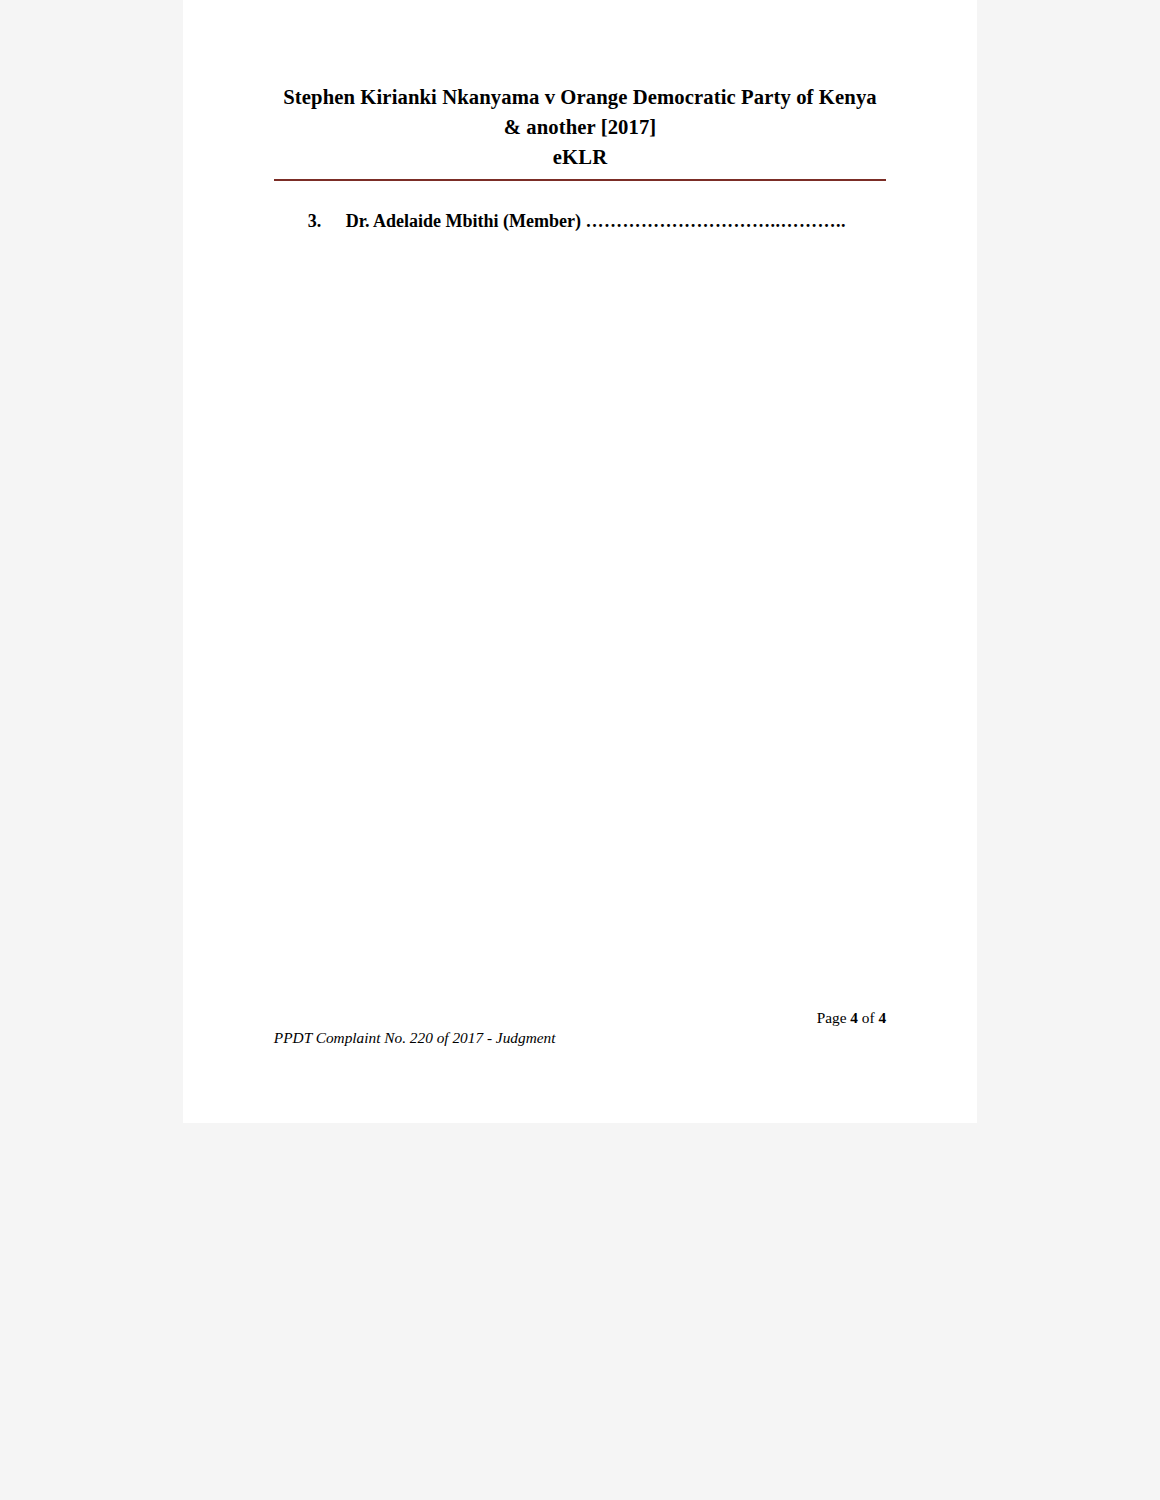Stephen Kirianki Nkanyama v Orange Democratic Party of Kenya & another [2017]
eKLR
3. Dr. Adelaide Mbithi (Member) …………………………..………..
Page 4 of 4
PPDT Complaint No. 220 of 2017 - Judgment